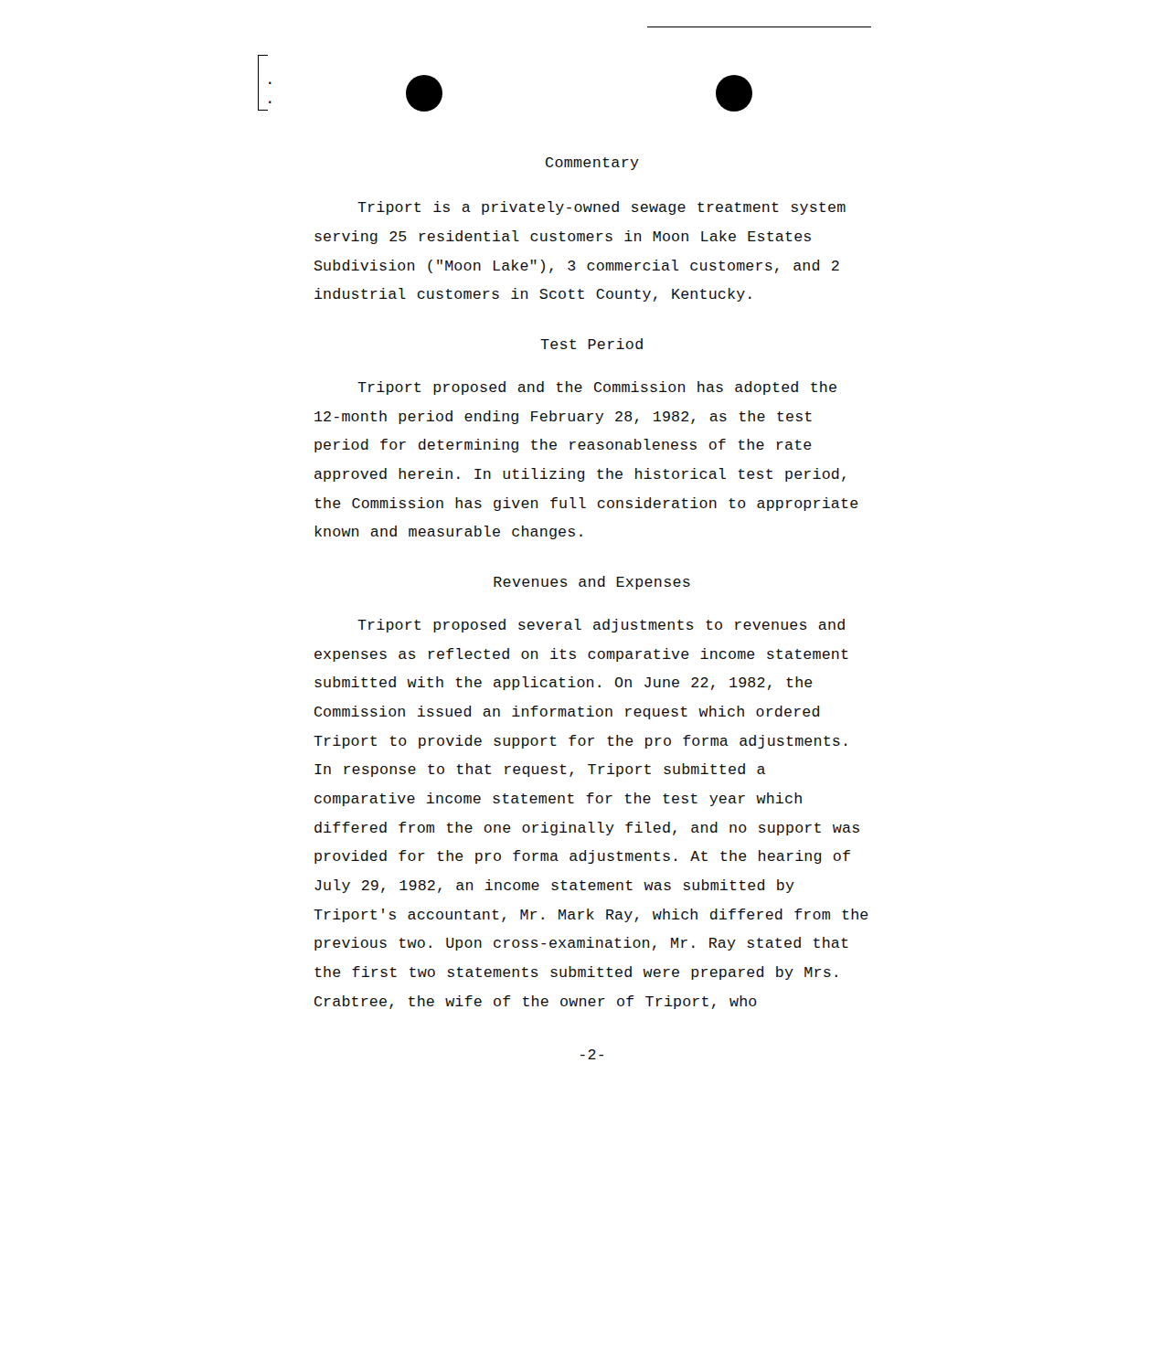.
.
Commentary
Triport is a privately-owned sewage treatment system serving 25 residential customers in Moon Lake Estates Subdivision ("Moon Lake"), 3 commercial customers, and 2 industrial customers in Scott County, Kentucky.
Test Period
Triport proposed and the Commission has adopted the 12-month period ending February 28, 1982, as the test period for determining the reasonableness of the rate approved herein. In utilizing the historical test period, the Commission has given full consideration to appropriate known and measurable changes.
Revenues and Expenses
Triport proposed several adjustments to revenues and expenses as reflected on its comparative income statement submitted with the application. On June 22, 1982, the Commission issued an information request which ordered Triport to provide support for the pro forma adjustments. In response to that request, Triport submitted a comparative income statement for the test year which differed from the one originally filed, and no support was provided for the pro forma adjustments. At the hearing of July 29, 1982, an income statement was submitted by Triport's accountant, Mr. Mark Ray, which differed from the previous two. Upon cross-examination, Mr. Ray stated that the first two statements submitted were prepared by Mrs. Crabtree, the wife of the owner of Triport, who
-2-